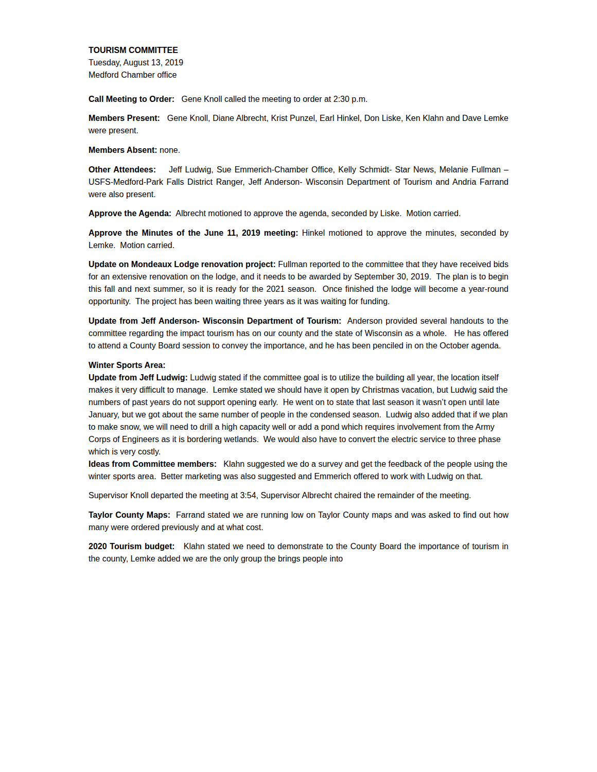TOURISM COMMITTEE
Tuesday, August 13, 2019
Medford Chamber office
Call Meeting to Order: Gene Knoll called the meeting to order at 2:30 p.m.
Members Present: Gene Knoll, Diane Albrecht, Krist Punzel, Earl Hinkel, Don Liske, Ken Klahn and Dave Lemke were present.
Members Absent: none.
Other Attendees: Jeff Ludwig, Sue Emmerich-Chamber Office, Kelly Schmidt- Star News, Melanie Fullman – USFS-Medford-Park Falls District Ranger, Jeff Anderson- Wisconsin Department of Tourism and Andria Farrand were also present.
Approve the Agenda: Albrecht motioned to approve the agenda, seconded by Liske. Motion carried.
Approve the Minutes of the June 11, 2019 meeting: Hinkel motioned to approve the minutes, seconded by Lemke. Motion carried.
Update on Mondeaux Lodge renovation project: Fullman reported to the committee that they have received bids for an extensive renovation on the lodge, and it needs to be awarded by September 30, 2019. The plan is to begin this fall and next summer, so it is ready for the 2021 season. Once finished the lodge will become a year-round opportunity. The project has been waiting three years as it was waiting for funding.
Update from Jeff Anderson- Wisconsin Department of Tourism: Anderson provided several handouts to the committee regarding the impact tourism has on our county and the state of Wisconsin as a whole. He has offered to attend a County Board session to convey the importance, and he has been penciled in on the October agenda.
Winter Sports Area:
Update from Jeff Ludwig: Ludwig stated if the committee goal is to utilize the building all year, the location itself makes it very difficult to manage. Lemke stated we should have it open by Christmas vacation, but Ludwig said the numbers of past years do not support opening early. He went on to state that last season it wasn’t open until late January, but we got about the same number of people in the condensed season. Ludwig also added that if we plan to make snow, we will need to drill a high capacity well or add a pond which requires involvement from the Army Corps of Engineers as it is bordering wetlands. We would also have to convert the electric service to three phase which is very costly.
Ideas from Committee members: Klahn suggested we do a survey and get the feedback of the people using the winter sports area. Better marketing was also suggested and Emmerich offered to work with Ludwig on that.
Supervisor Knoll departed the meeting at 3:54, Supervisor Albrecht chaired the remainder of the meeting.
Taylor County Maps: Farrand stated we are running low on Taylor County maps and was asked to find out how many were ordered previously and at what cost.
2020 Tourism budget: Klahn stated we need to demonstrate to the County Board the importance of tourism in the county, Lemke added we are the only group the brings people into